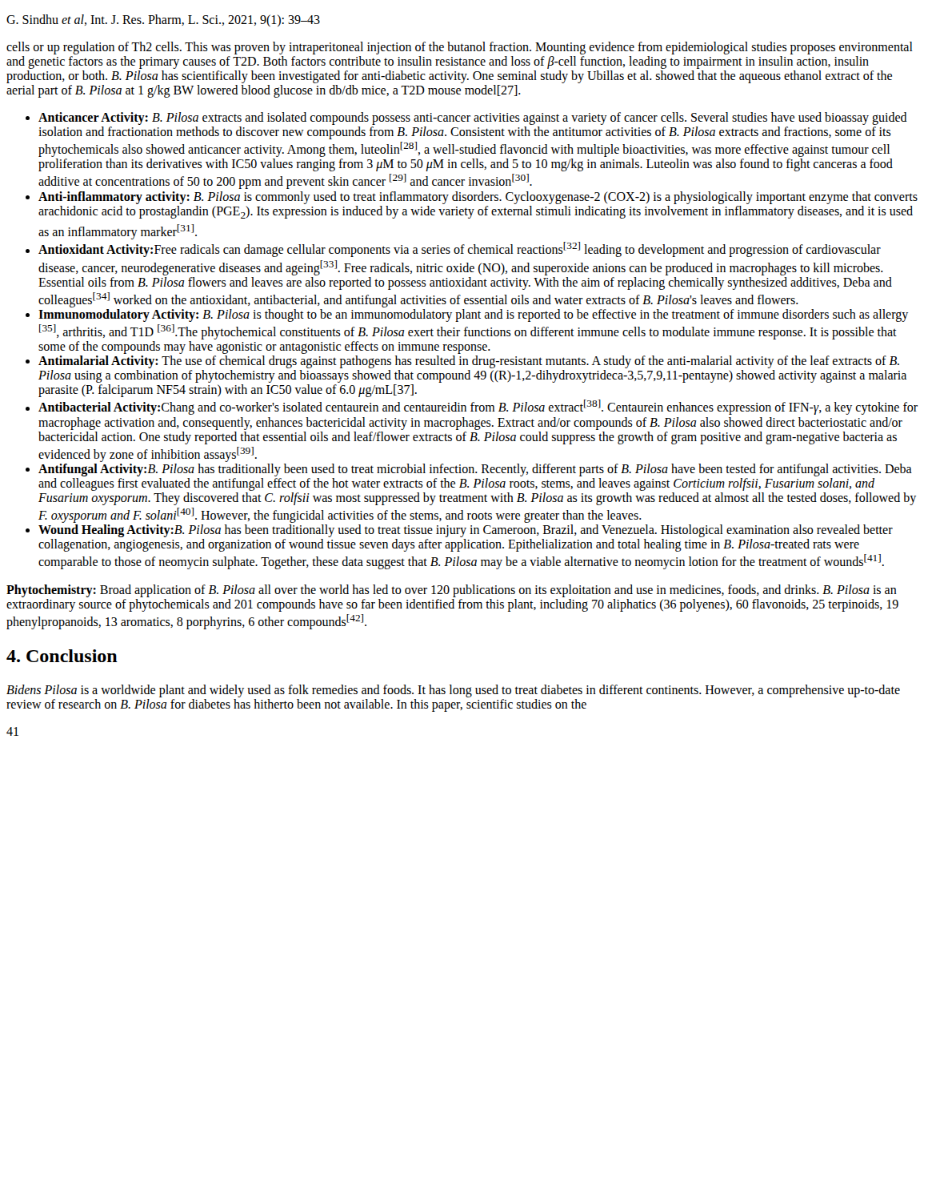G. Sindhu et al, Int. J. Res. Pharm, L. Sci., 2021, 9(1): 39–43
cells or up regulation of Th2 cells. This was proven by intraperitoneal injection of the butanol fraction. Mounting evidence from epidemiological studies proposes environmental and genetic factors as the primary causes of T2D. Both factors contribute to insulin resistance and loss of β-cell function, leading to impairment in insulin action, insulin production, or both. B. Pilosa has scientifically been investigated for anti-diabetic activity. One seminal study by Ubillas et al. showed that the aqueous ethanol extract of the aerial part of B. Pilosa at 1 g/kg BW lowered blood glucose in db/db mice, a T2D mouse model[27].
Anticancer Activity: B. Pilosa extracts and isolated compounds possess anti-cancer activities against a variety of cancer cells. Several studies have used bioassay guided isolation and fractionation methods to discover new compounds from B. Pilosa. Consistent with the antitumor activities of B. Pilosa extracts and fractions, some of its phytochemicals also showed anticancer activity. Among them, luteolin[28], a well-studied flavoncid with multiple bioactivities, was more effective against tumour cell proliferation than its derivatives with IC50 values ranging from 3 μ M to 50 μ M in cells, and 5 to 10 mg/kg in animals. Luteolin was also found to fight canceras a food additive at concentrations of 50 to 200 ppm and prevent skin cancer [29] and cancer invasion[30].
Anti-inflammatory activity: B. Pilosa is commonly used to treat inflammatory disorders. Cyclooxygenase-2 (COX-2) is a physiologically important enzyme that converts arachidonic acid to prostaglandin (PGE2). Its expression is induced by a wide variety of external stimuli indicating its involvement in inflammatory diseases, and it is used as an inflammatory marker[31].
Antioxidant Activity: Free radicals can damage cellular components via a series of chemical reactions[32] leading to development and progression of cardiovascular disease, cancer, neurodegenerative diseases and ageing[33]. Free radicals, nitric oxide (NO), and superoxide anions can be produced in macrophages to kill microbes. Essential oils from B. Pilosa flowers and leaves are also reported to possess antioxidant activity. With the aim of replacing chemically synthesized additives, Deba and colleagues[34] worked on the antioxidant, antibacterial, and antifungal activities of essential oils and water extracts of B. Pilosa's leaves and flowers.
Immunomodulatory Activity: B. Pilosa is thought to be an immunomodulatory plant and is reported to be effective in the treatment of immune disorders such as allergy [35], arthritis, and T1D [36].The phytochemical constituents of B. Pilosa exert their functions on different immune cells to modulate immune response. It is possible that some of the compounds may have agonistic or antagonistic effects on immune response.
Antimalarial Activity: The use of chemical drugs against pathogens has resulted in drug-resistant mutants. A study of the anti-malarial activity of the leaf extracts of B. Pilosa using a combination of phytochemistry and bioassays showed that compound 49 ((R)-1,2-dihydroxytrideca-3,5,7,9,11-pentayne) showed activity against a malaria parasite (P. falciparum NF54 strain) with an IC50 value of 6.0 μg/mL[37].
Antibacterial Activity: Chang and co-worker's isolated centaurein and centaureidin from B. Pilosa extract[38]. Centaurein enhances expression of IFN-γ, a key cytokine for macrophage activation and, consequently, enhances bactericidal activity in macrophages. Extract and/or compounds of B. Pilosa also showed direct bacteriostatic and/or bactericidal action. One study reported that essential oils and leaf/flower extracts of B. Pilosa could suppress the growth of gram positive and gram-negative bacteria as evidenced by zone of inhibition assays[39].
Antifungal Activity: B. Pilosa has traditionally been used to treat microbial infection. Recently, different parts of B. Pilosa have been tested for antifungal activities. Deba and colleagues first evaluated the antifungal effect of the hot water extracts of the B. Pilosa roots, stems, and leaves against Corticium rolfsii, Fusarium solani, and Fusarium oxysporum. They discovered that C. rolfsii was most suppressed by treatment with B. Pilosa as its growth was reduced at almost all the tested doses, followed by F. oxysporum and F. solani[40]. However, the fungicidal activities of the stems, and roots were greater than the leaves.
Wound Healing Activity: B. Pilosa has been traditionally used to treat tissue injury in Cameroon, Brazil, and Venezuela. Histological examination also revealed better collagenation, angiogenesis, and organization of wound tissue seven days after application. Epithelialization and total healing time in B. Pilosa-treated rats were comparable to those of neomycin sulphate. Together, these data suggest that B. Pilosa may be a viable alternative to neomycin lotion for the treatment of wounds[41].
Phytochemistry: Broad application of B. Pilosa all over the world has led to over 120 publications on its exploitation and use in medicines, foods, and drinks. B. Pilosa is an extraordinary source of phytochemicals and 201 compounds have so far been identified from this plant, including 70 aliphatics (36 polyenes), 60 flavonoids, 25 terpinoids, 19 phenylpropanoids, 13 aromatics, 8 porphyrins, 6 other compounds[42].
4. Conclusion
Bidens Pilosa is a worldwide plant and widely used as folk remedies and foods. It has long used to treat diabetes in different continents. However, a comprehensive up-to-date review of research on B. Pilosa for diabetes has hitherto been not available. In this paper, scientific studies on the
41